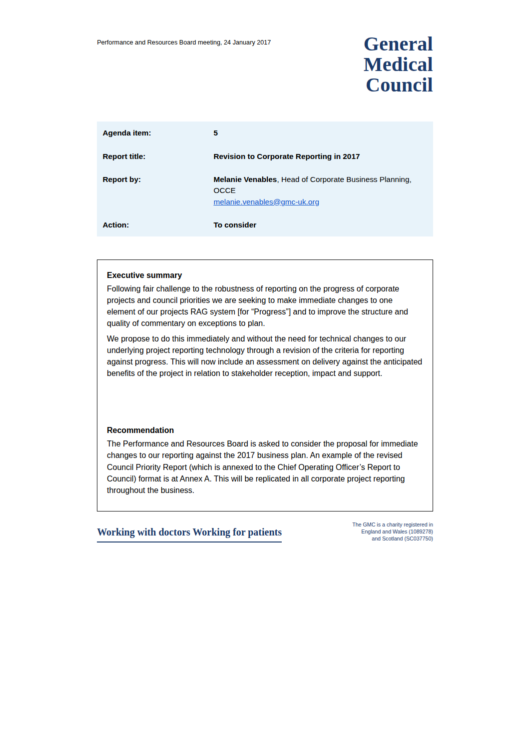Performance and Resources Board meeting, 24 January 2017
General Medical Council
| Agenda item: | 5 |
| Report title: | Revision to Corporate Reporting in 2017 |
| Report by: | Melanie Venables , Head of Corporate Business Planning, OCCE melanie.venables@gmc-uk.org |
| Action: | To consider |
Executive summary
Following fair challenge to the robustness of reporting on the progress of corporate projects and council priorities we are seeking to make immediate changes to one element of our projects RAG system [for “Progress”] and to improve the structure and quality of commentary on exceptions to plan.
We propose to do this immediately and without the need for technical changes to our underlying project reporting technology through a revision of the criteria for reporting against progress. This will now include an assessment on delivery against the anticipated benefits of the project in relation to stakeholder reception, impact and support.
Recommendation
The Performance and Resources Board is asked to consider the proposal for immediate changes to our reporting against the 2017 business plan. An example of the revised Council Priority Report (which is annexed to the Chief Operating Officer’s Report to Council) format is at Annex A. This will be replicated in all corporate project reporting throughout the business.
Working with doctors Working for patients
The GMC is a charity registered in
England and Wales (1089278)
and Scotland (SC037750)